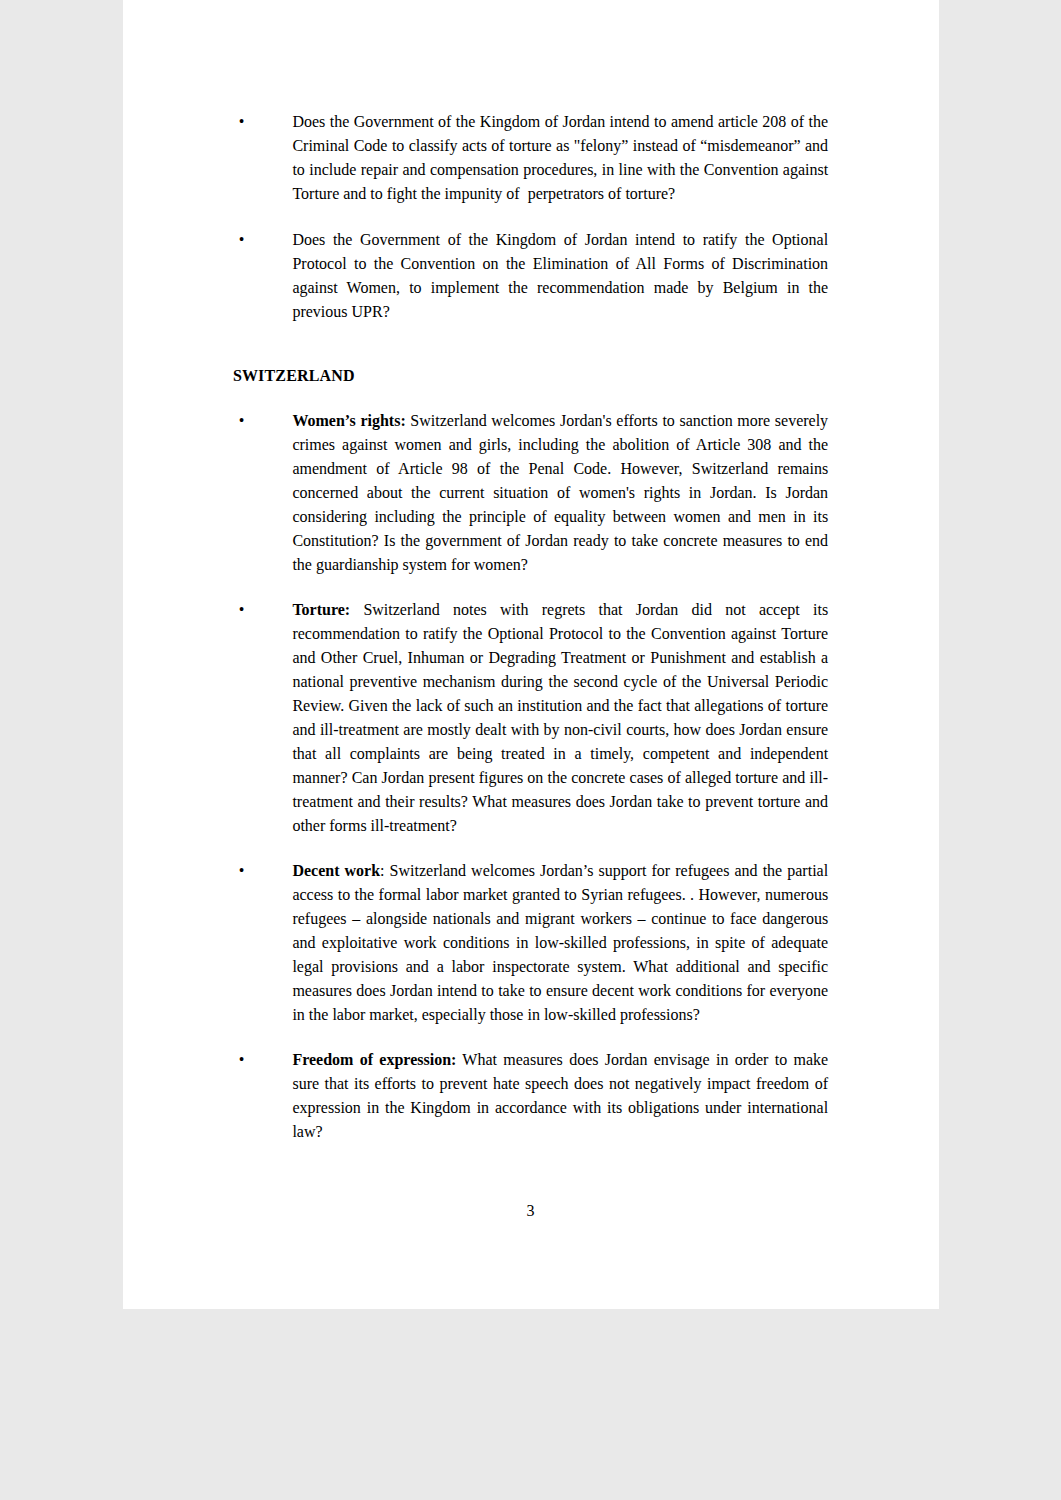Does the Government of the Kingdom of Jordan intend to amend article 208 of the Criminal Code to classify acts of torture as "felony” instead of “misdemeanor” and to include repair and compensation procedures, in line with the Convention against Torture and to fight the impunity of perpetrators of torture?
Does the Government of the Kingdom of Jordan intend to ratify the Optional Protocol to the Convention on the Elimination of All Forms of Discrimination against Women, to implement the recommendation made by Belgium in the previous UPR?
SWITZERLAND
Women’s rights: Switzerland welcomes Jordan's efforts to sanction more severely crimes against women and girls, including the abolition of Article 308 and the amendment of Article 98 of the Penal Code. However, Switzerland remains concerned about the current situation of women's rights in Jordan. Is Jordan considering including the principle of equality between women and men in its Constitution? Is the government of Jordan ready to take concrete measures to end the guardianship system for women?
Torture: Switzerland notes with regrets that Jordan did not accept its recommendation to ratify the Optional Protocol to the Convention against Torture and Other Cruel, Inhuman or Degrading Treatment or Punishment and establish a national preventive mechanism during the second cycle of the Universal Periodic Review. Given the lack of such an institution and the fact that allegations of torture and ill-treatment are mostly dealt with by non-civil courts, how does Jordan ensure that all complaints are being treated in a timely, competent and independent manner? Can Jordan present figures on the concrete cases of alleged torture and ill-treatment and their results? What measures does Jordan take to prevent torture and other forms ill-treatment?
Decent work: Switzerland welcomes Jordan’s support for refugees and the partial access to the formal labor market granted to Syrian refugees. . However, numerous refugees – alongside nationals and migrant workers – continue to face dangerous and exploitative work conditions in low-skilled professions, in spite of adequate legal provisions and a labor inspectorate system. What additional and specific measures does Jordan intend to take to ensure decent work conditions for everyone in the labor market, especially those in low-skilled professions?
Freedom of expression: What measures does Jordan envisage in order to make sure that its efforts to prevent hate speech does not negatively impact freedom of expression in the Kingdom in accordance with its obligations under international law?
3